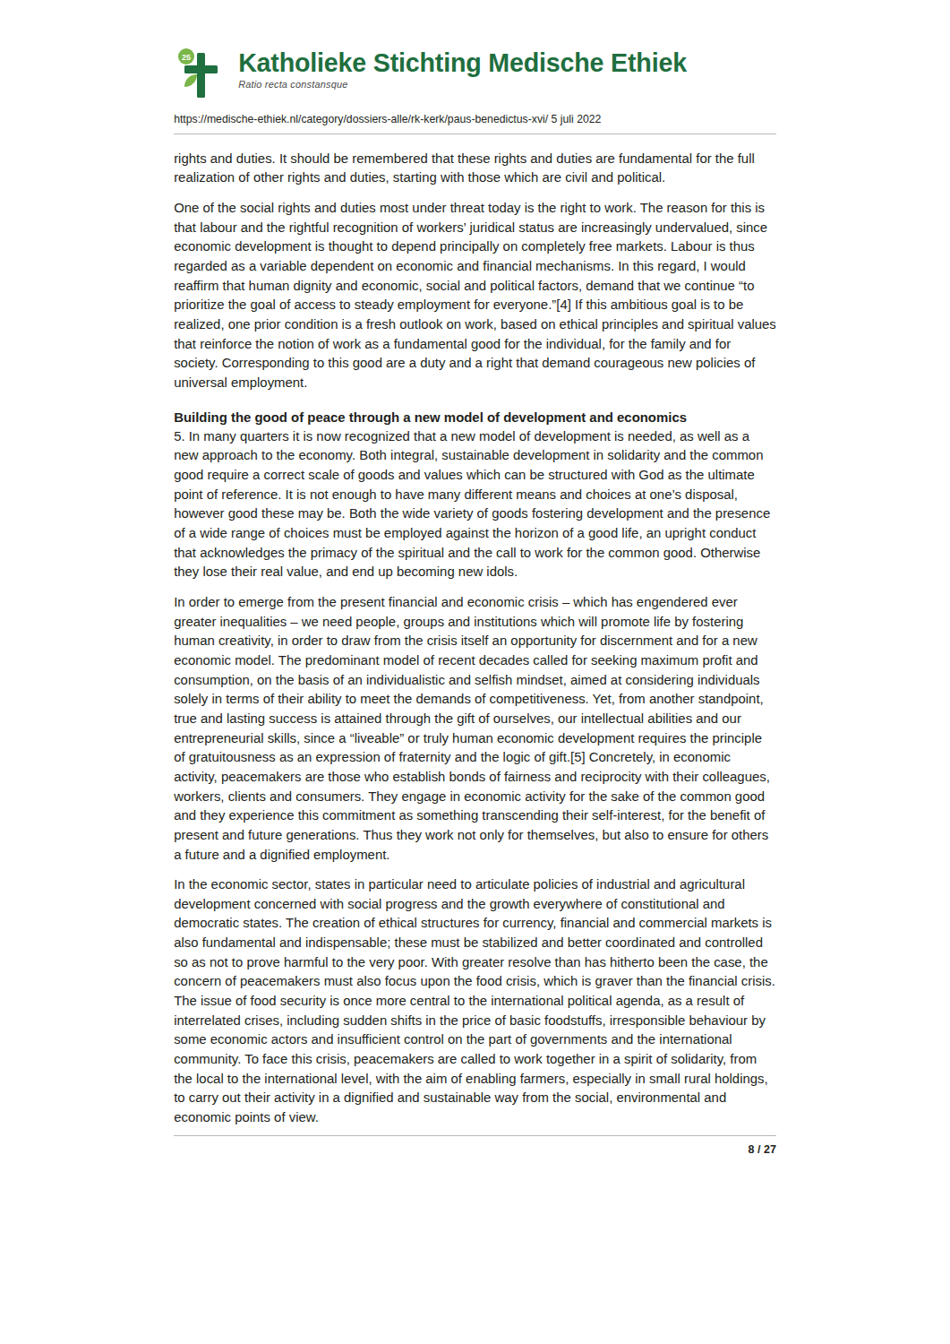25
Katholieke Stichting Medische Ethiek
Ratio recta constansque
https://medische-ethiek.nl/category/dossiers-alle/rk-kerk/paus-benedictus-xvi/ 5 juli 2022
rights and duties. It should be remembered that these rights and duties are fundamental for the full realization of other rights and duties, starting with those which are civil and political.
One of the social rights and duties most under threat today is the right to work. The reason for this is that labour and the rightful recognition of workers’ juridical status are increasingly undervalued, since economic development is thought to depend principally on completely free markets. Labour is thus regarded as a variable dependent on economic and financial mechanisms. In this regard, I would reaffirm that human dignity and economic, social and political factors, demand that we continue “to prioritize the goal of access to steady employment for everyone.”[4] If this ambitious goal is to be realized, one prior condition is a fresh outlook on work, based on ethical principles and spiritual values that reinforce the notion of work as a fundamental good for the individual, for the family and for society. Corresponding to this good are a duty and a right that demand courageous new policies of universal employment.
Building the good of peace through a new model of development and economics
5. In many quarters it is now recognized that a new model of development is needed, as well as a new approach to the economy. Both integral, sustainable development in solidarity and the common good require a correct scale of goods and values which can be structured with God as the ultimate point of reference. It is not enough to have many different means and choices at one’s disposal, however good these may be. Both the wide variety of goods fostering development and the presence of a wide range of choices must be employed against the horizon of a good life, an upright conduct that acknowledges the primacy of the spiritual and the call to work for the common good. Otherwise they lose their real value, and end up becoming new idols.
In order to emerge from the present financial and economic crisis – which has engendered ever greater inequalities – we need people, groups and institutions which will promote life by fostering human creativity, in order to draw from the crisis itself an opportunity for discernment and for a new economic model. The predominant model of recent decades called for seeking maximum profit and consumption, on the basis of an individualistic and selfish mindset, aimed at considering individuals solely in terms of their ability to meet the demands of competitiveness. Yet, from another standpoint, true and lasting success is attained through the gift of ourselves, our intellectual abilities and our entrepreneurial skills, since a “liveable” or truly human economic development requires the principle of gratuitousness as an expression of fraternity and the logic of gift.[5] Concretely, in economic activity, peacemakers are those who establish bonds of fairness and reciprocity with their colleagues, workers, clients and consumers. They engage in economic activity for the sake of the common good and they experience this commitment as something transcending their self-interest, for the benefit of present and future generations. Thus they work not only for themselves, but also to ensure for others a future and a dignified employment.
In the economic sector, states in particular need to articulate policies of industrial and agricultural development concerned with social progress and the growth everywhere of constitutional and democratic states. The creation of ethical structures for currency, financial and commercial markets is also fundamental and indispensable; these must be stabilized and better coordinated and controlled so as not to prove harmful to the very poor. With greater resolve than has hitherto been the case, the concern of peacemakers must also focus upon the food crisis, which is graver than the financial crisis. The issue of food security is once more central to the international political agenda, as a result of interrelated crises, including sudden shifts in the price of basic foodstuffs, irresponsible behaviour by some economic actors and insufficient control on the part of governments and the international community. To face this crisis, peacemakers are called to work together in a spirit of solidarity, from the local to the international level, with the aim of enabling farmers, especially in small rural holdings, to carry out their activity in a dignified and sustainable way from the social, environmental and economic points of view.
8 / 27